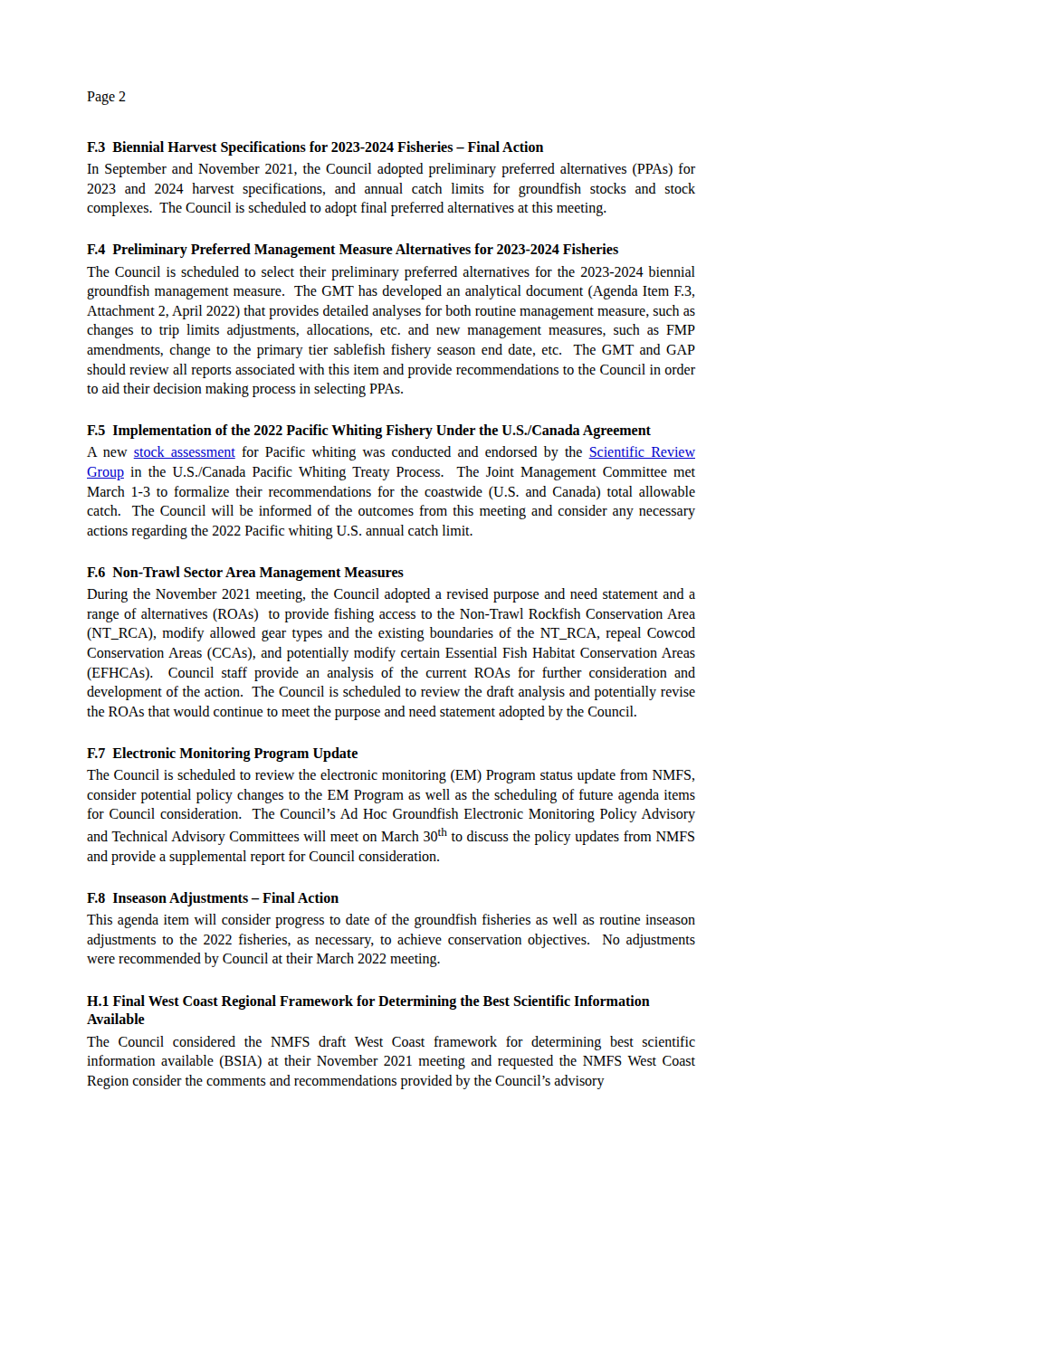Page 2
F.3 Biennial Harvest Specifications for 2023-2024 Fisheries – Final Action
In September and November 2021, the Council adopted preliminary preferred alternatives (PPAs) for 2023 and 2024 harvest specifications, and annual catch limits for groundfish stocks and stock complexes. The Council is scheduled to adopt final preferred alternatives at this meeting.
F.4 Preliminary Preferred Management Measure Alternatives for 2023-2024 Fisheries
The Council is scheduled to select their preliminary preferred alternatives for the 2023-2024 biennial groundfish management measure. The GMT has developed an analytical document (Agenda Item F.3, Attachment 2, April 2022) that provides detailed analyses for both routine management measure, such as changes to trip limits adjustments, allocations, etc. and new management measures, such as FMP amendments, change to the primary tier sablefish fishery season end date, etc. The GMT and GAP should review all reports associated with this item and provide recommendations to the Council in order to aid their decision making process in selecting PPAs.
F.5 Implementation of the 2022 Pacific Whiting Fishery Under the U.S./Canada Agreement
A new stock assessment for Pacific whiting was conducted and endorsed by the Scientific Review Group in the U.S./Canada Pacific Whiting Treaty Process. The Joint Management Committee met March 1-3 to formalize their recommendations for the coastwide (U.S. and Canada) total allowable catch. The Council will be informed of the outcomes from this meeting and consider any necessary actions regarding the 2022 Pacific whiting U.S. annual catch limit.
F.6 Non-Trawl Sector Area Management Measures
During the November 2021 meeting, the Council adopted a revised purpose and need statement and a range of alternatives (ROAs) to provide fishing access to the Non-Trawl Rockfish Conservation Area (NT_RCA), modify allowed gear types and the existing boundaries of the NT_RCA, repeal Cowcod Conservation Areas (CCAs), and potentially modify certain Essential Fish Habitat Conservation Areas (EFHCAs). Council staff provide an analysis of the current ROAs for further consideration and development of the action. The Council is scheduled to review the draft analysis and potentially revise the ROAs that would continue to meet the purpose and need statement adopted by the Council.
F.7 Electronic Monitoring Program Update
The Council is scheduled to review the electronic monitoring (EM) Program status update from NMFS, consider potential policy changes to the EM Program as well as the scheduling of future agenda items for Council consideration. The Council’s Ad Hoc Groundfish Electronic Monitoring Policy Advisory and Technical Advisory Committees will meet on March 30th to discuss the policy updates from NMFS and provide a supplemental report for Council consideration.
F.8 Inseason Adjustments – Final Action
This agenda item will consider progress to date of the groundfish fisheries as well as routine inseason adjustments to the 2022 fisheries, as necessary, to achieve conservation objectives. No adjustments were recommended by Council at their March 2022 meeting.
H.1 Final West Coast Regional Framework for Determining the Best Scientific Information Available
The Council considered the NMFS draft West Coast framework for determining best scientific information available (BSIA) at their November 2021 meeting and requested the NMFS West Coast Region consider the comments and recommendations provided by the Council’s advisory